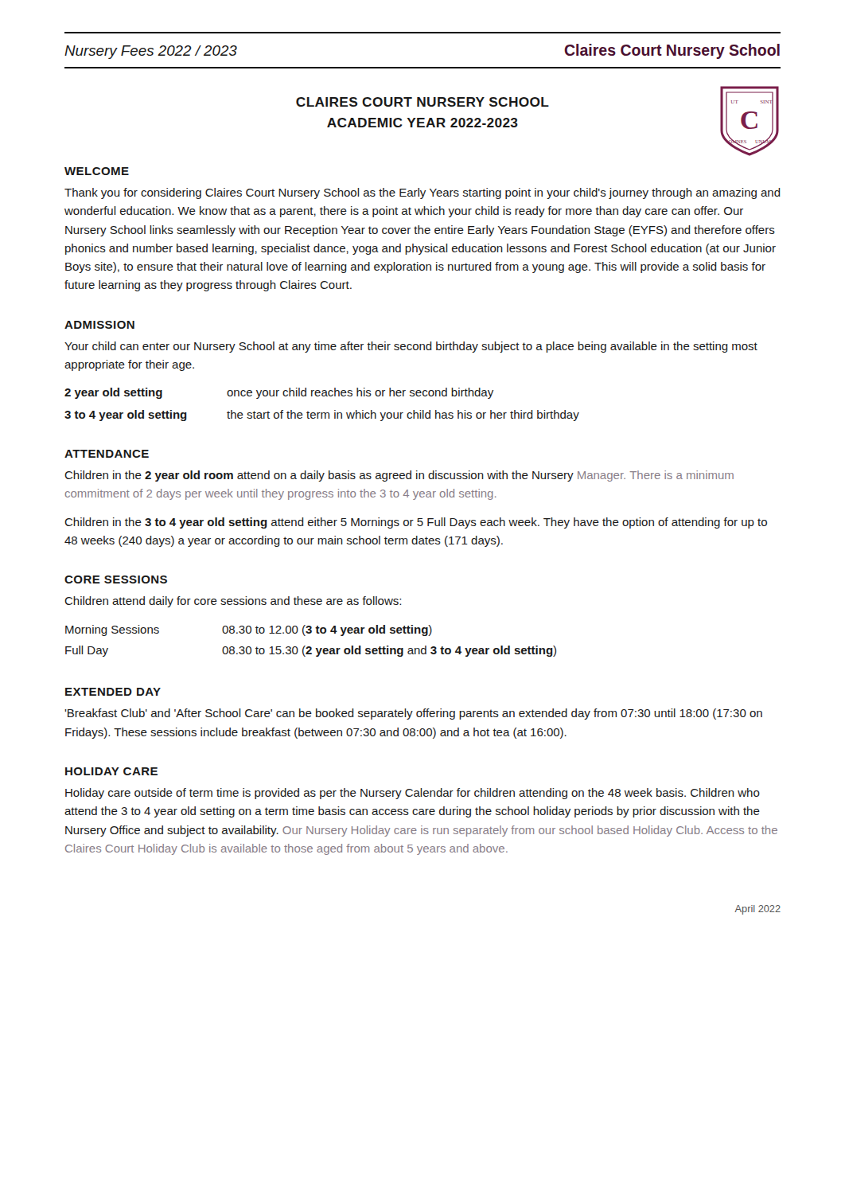Nursery Fees 2022 / 2023 Claires Court Nursery School
C UT SINT OMNES UNUM
CLAIRES COURT NURSERY SCHOOL
ACADEMIC YEAR 2022-2023
WELCOME
Thank you for considering Claires Court Nursery School as the Early Years starting point in your child's journey through an amazing and wonderful education. We know that as a parent, there is a point at which your child is ready for more than day care can offer. Our Nursery School links seamlessly with our Reception Year to cover the entire Early Years Foundation Stage (EYFS) and therefore offers phonics and number based learning, specialist dance, yoga and physical education lessons and Forest School education (at our Junior Boys site), to ensure that their natural love of learning and exploration is nurtured from a young age. This will provide a solid basis for future learning as they progress through Claires Court.
ADMISSION
Your child can enter our Nursery School at any time after their second birthday subject to a place being available in the setting most appropriate for their age.
2 year old setting
once your child reaches his or her second birthday
3 to 4 year old setting
the start of the term in which your child has his or her third birthday
ATTENDANCE
Children in the 2 year old room attend on a daily basis as agreed in discussion with the Nursery Manager. There is a minimum commitment of 2 days per week until they progress into the 3 to 4 year old setting.
Children in the 3 to 4 year old setting attend either 5 Mornings or 5 Full Days each week. They have the option of attending for up to 48 weeks (240 days) a year or according to our main school term dates (171 days).
CORE SESSIONS
Children attend daily for core sessions and these are as follows:
| Morning Sessions | 08.30 to 12.00 ( 3 to 4 year old setting ) |
| Full Day | 08.30 to 15.30 ( 2 year old setting and 3 to 4 year old setting ) |
EXTENDED DAY
'Breakfast Club' and 'After School Care' can be booked separately offering parents an extended day from 07:30 until 18:00 (17:30 on Fridays). These sessions include breakfast (between 07:30 and 08:00) and a hot tea (at 16:00).
HOLIDAY CARE
Holiday care outside of term time is provided as per the Nursery Calendar for children attending on the 48 week basis. Children who attend the 3 to 4 year old setting on a term time basis can access care during the school holiday periods by prior discussion with the Nursery Office and subject to availability. Our Nursery Holiday care is run separately from our school based Holiday Club. Access to the Claires Court Holiday Club is available to those aged from about 5 years and above.
April 2022